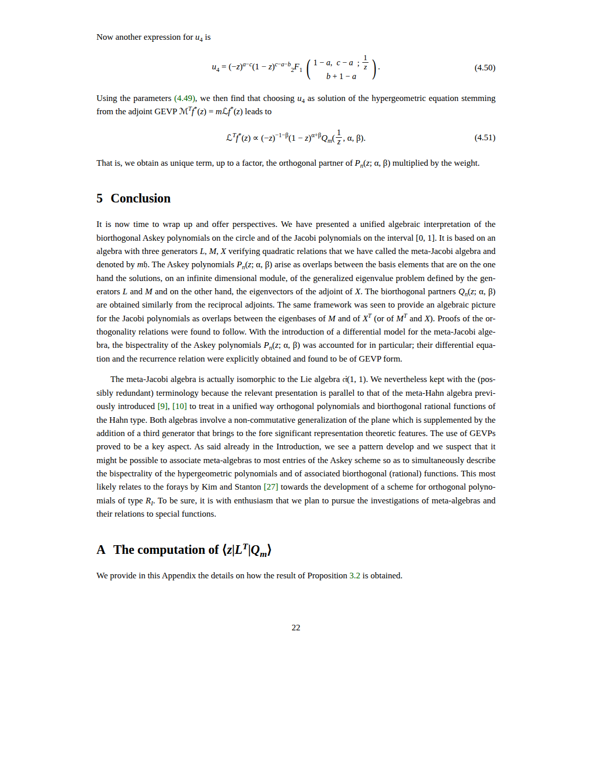Now another expression for u4 is
u4 = (−z)a−c(1 − z)c−a−b2F1 ( 1 − a, c − a; 1 z b + 1 − a ) . (4.50)
Using the parameters (4.49), we then find that choosing u4 as solution of the hypergeometric equation stemming from the adjoint GEVP ℳTf*(z) = mℒf*(z) leads to
ℒTf*(z) ∝ (−z)−1−β(1 − z)α+βQm(1 z, α, β). (4.51)
That is, we obtain as unique term, up to a factor, the orthogonal partner of Pn(z; α, β) multiplied by the weight.
5 Conclusion
It is now time to wrap up and offer perspectives. We have presented a unified algebraic interpretation of the biorthogonal Askey polynomials on the circle and of the Jacobi polynomials on the interval [0, 1]. It is based on an algebra with three generators L, M, X verifying quadratic relations that we have called the meta-Jacobi algebra and denoted by m𝔥. The Askey polynomials Pn(z; α, β) arise as overlaps between the basis elements that are on the one hand the solutions, on an infinite dimensional module, of the generalized eigenvalue problem defined by the generators L and M and on the other hand, the eigenvectors of the adjoint of X. The biorthogonal partners Qn(z; α, β) are obtained similarly from the reciprocal adjoints. The same framework was seen to provide an algebraic picture for the Jacobi polynomials as overlaps between the eigenbases of M and of XT (or of MT and X). Proofs of the orthogonality relations were found to follow. With the introduction of a differential model for the meta-Jacobi algebra, the bispectrality of the Askey polynomials Pn(z; α, β) was accounted for in particular; their differential equation and the recurrence relation were explicitly obtained and found to be of GEVP form.
The meta-Jacobi algebra is actually isomorphic to the Lie algebra 𝔠𝔦(1, 1). We nevertheless kept with the (possibly redundant) terminology because the relevant presentation is parallel to that of the meta-Hahn algebra previously introduced [9], [10] to treat in a unified way orthogonal polynomials and biorthogonal rational functions of the Hahn type. Both algebras involve a non-commutative generalization of the plane which is supplemented by the addition of a third generator that brings to the fore significant representation theoretic features. The use of GEVPs proved to be a key aspect. As said already in the Introduction, we see a pattern develop and we suspect that it might be possible to associate meta-algebras to most entries of the Askey scheme so as to simultaneously describe the bispectrality of the hypergeometric polynomials and of associated biorthogonal (rational) functions. This most likely relates to the forays by Kim and Stanton [27] towards the development of a scheme for orthogonal polynomials of type RI. To be sure, it is with enthusiasm that we plan to pursue the investigations of meta-algebras and their relations to special functions.
AThe computation of ⟨z|LT|Qm⟩
We provide in this Appendix the details on how the result of Proposition 3.2 is obtained.
22